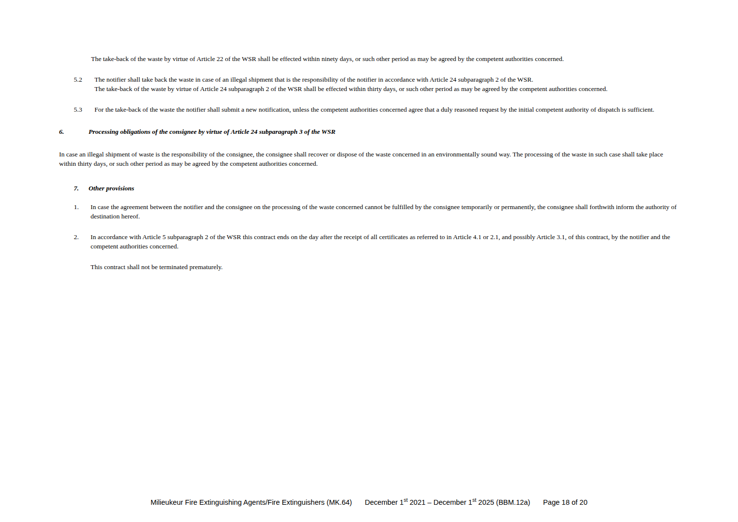The take-back of the waste by virtue of Article 22 of the WSR shall be effected within ninety days, or such other period as may be agreed by the competent authorities concerned.
5.2
The notifier shall take back the waste in case of an illegal shipment that is the responsibility of the notifier in accordance with Article 24 subparagraph 2 of the WSR.
The take-back of the waste by virtue of Article 24 subparagraph 2 of the WSR shall be effected within thirty days, or such other period as may be agreed by the competent authorities concerned.
5.3
For the take-back of the waste the notifier shall submit a new notification, unless the competent authorities concerned agree that a duly reasoned request by the initial competent authority of dispatch is sufficient.
6.
Processing obligations of the consignee by virtue of Article 24 subparagraph 3 of the WSR
In case an illegal shipment of waste is the responsibility of the consignee, the consignee shall recover or dispose of the waste concerned in an environmentally sound way. The processing of the waste in such case shall take place within thirty days, or such other period as may be agreed by the competent authorities concerned.
7.
Other provisions
1.
In case the agreement between the notifier and the consignee on the processing of the waste concerned cannot be fulfilled by the consignee temporarily or permanently, the consignee shall forthwith inform the authority of destination hereof.
2.
In accordance with Article 5 subparagraph 2 of the WSR this contract ends on the day after the receipt of all certificates as referred to in Article 4.1 or 2.1, and possibly Article 3.1, of this contract, by the notifier and the competent authorities concerned.
This contract shall not be terminated prematurely.
Milieukeur Fire Extinguishing Agents/Fire Extinguishers (MK.64) December 1st 2021 – December 1st 2025 (BBM.12a) Page 18 of 20